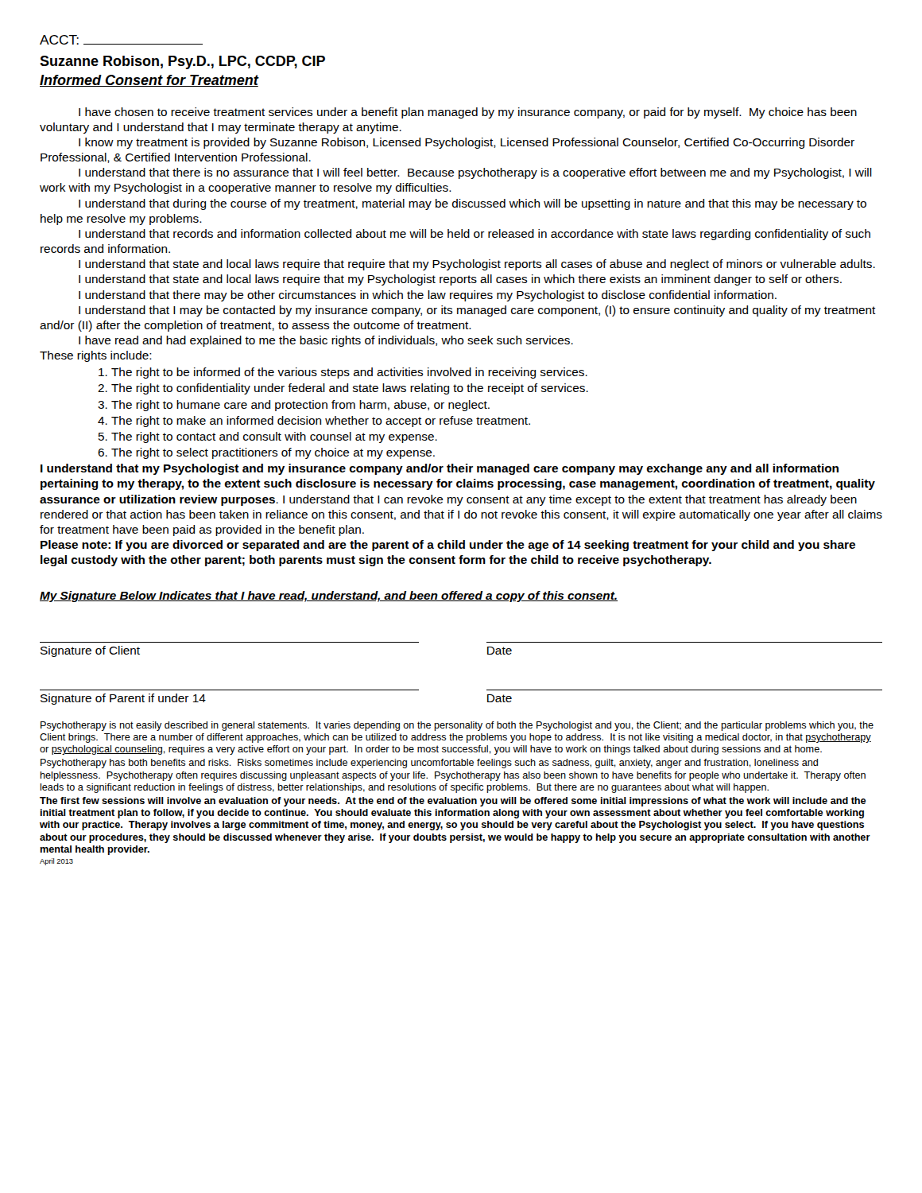ACCT:
Suzanne Robison, Psy.D., LPC, CCDP, CIP
Informed Consent for Treatment
I have chosen to receive treatment services under a benefit plan managed by my insurance company, or paid for by myself. My choice has been voluntary and I understand that I may terminate therapy at anytime.
I know my treatment is provided by Suzanne Robison, Licensed Psychologist, Licensed Professional Counselor, Certified Co-Occurring Disorder Professional, & Certified Intervention Professional.
I understand that there is no assurance that I will feel better. Because psychotherapy is a cooperative effort between me and my Psychologist, I will work with my Psychologist in a cooperative manner to resolve my difficulties.
I understand that during the course of my treatment, material may be discussed which will be upsetting in nature and that this may be necessary to help me resolve my problems.
I understand that records and information collected about me will be held or released in accordance with state laws regarding confidentiality of such records and information.
I understand that state and local laws require that require that my Psychologist reports all cases of abuse and neglect of minors or vulnerable adults.
I understand that state and local laws require that my Psychologist reports all cases in which there exists an imminent danger to self or others.
I understand that there may be other circumstances in which the law requires my Psychologist to disclose confidential information.
I understand that I may be contacted by my insurance company, or its managed care component, (I) to ensure continuity and quality of my treatment and/or (II) after the completion of treatment, to assess the outcome of treatment.
I have read and had explained to me the basic rights of individuals, who seek such services.
These rights include:
The right to be informed of the various steps and activities involved in receiving services.
The right to confidentiality under federal and state laws relating to the receipt of services.
The right to humane care and protection from harm, abuse, or neglect.
The right to make an informed decision whether to accept or refuse treatment.
The right to contact and consult with counsel at my expense.
The right to select practitioners of my choice at my expense.
I understand that my Psychologist and my insurance company and/or their managed care company may exchange any and all information pertaining to my therapy, to the extent such disclosure is necessary for claims processing, case management, coordination of treatment, quality assurance or utilization review purposes. I understand that I can revoke my consent at any time except to the extent that treatment has already been rendered or that action has been taken in reliance on this consent, and that if I do not revoke this consent, it will expire automatically one year after all claims for treatment have been paid as provided in the benefit plan.
Please note: If you are divorced or separated and are the parent of a child under the age of 14 seeking treatment for your child and you share legal custody with the other parent; both parents must sign the consent form for the child to receive psychotherapy.
My Signature Below Indicates that I have read, understand, and been offered a copy of this consent.
| Signature of Client | | Date |
| Signature of Parent if under 14 | | Date |
Psychotherapy is not easily described in general statements. It varies depending on the personality of both the Psychologist and you, the Client; and the particular problems which you, the Client brings. There are a number of different approaches, which can be utilized to address the problems you hope to address. It is not like visiting a medical doctor, in that psychotherapy or psychological counseling, requires a very active effort on your part. In order to be most successful, you will have to work on things talked about during sessions and at home.
Psychotherapy has both benefits and risks. Risks sometimes include experiencing uncomfortable feelings such as sadness, guilt, anxiety, anger and frustration, loneliness and helplessness. Psychotherapy often requires discussing unpleasant aspects of your life. Psychotherapy has also been shown to have benefits for people who undertake it. Therapy often leads to a significant reduction in feelings of distress, better relationships, and resolutions of specific problems. But there are no guarantees about what will happen.
The first few sessions will involve an evaluation of your needs. At the end of the evaluation you will be offered some initial impressions of what the work will include and the initial treatment plan to follow, if you decide to continue. You should evaluate this information along with your own assessment about whether you feel comfortable working with our practice. Therapy involves a large commitment of time, money, and energy, so you should be very careful about the Psychologist you select. If you have questions about our procedures, they should be discussed whenever they arise. If your doubts persist, we would be happy to help you secure an appropriate consultation with another mental health provider.
April 2013